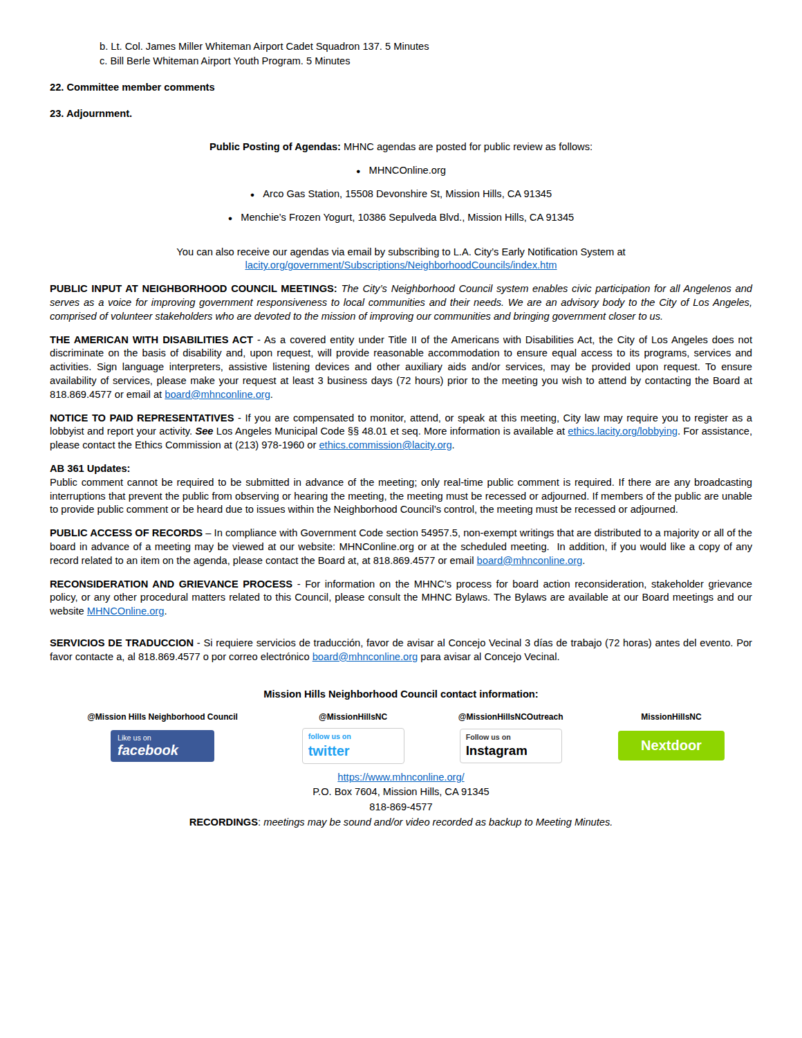b. Lt. Col. James Miller Whiteman Airport Cadet Squadron 137. 5 Minutes
c. Bill Berle Whiteman Airport Youth Program. 5 Minutes
22. Committee member comments
23. Adjournment.
Public Posting of Agendas: MHNC agendas are posted for public review as follows:
MHNCOnline.org
Arco Gas Station, 15508 Devonshire St, Mission Hills, CA 91345
Menchie’s Frozen Yogurt, 10386 Sepulveda Blvd., Mission Hills, CA 91345
You can also receive our agendas via email by subscribing to L.A. City’s Early Notification System at
lacity.org/government/Subscriptions/NeighborhoodCouncils/index.htm
PUBLIC INPUT AT NEIGHBORHOOD COUNCIL MEETINGS: The City’s Neighborhood Council system enables civic participation for all Angelenos and serves as a voice for improving government responsiveness to local communities and their needs. We are an advisory body to the City of Los Angeles, comprised of volunteer stakeholders who are devoted to the mission of improving our communities and bringing government closer to us.
THE AMERICAN WITH DISABILITIES ACT - As a covered entity under Title II of the Americans with Disabilities Act, the City of Los Angeles does not discriminate on the basis of disability and, upon request, will provide reasonable accommodation to ensure equal access to its programs, services and activities. Sign language interpreters, assistive listening devices and other auxiliary aids and/or services, may be provided upon request. To ensure availability of services, please make your request at least 3 business days (72 hours) prior to the meeting you wish to attend by contacting the Board at 818.869.4577 or email at board@mhnconline.org.
NOTICE TO PAID REPRESENTATIVES - If you are compensated to monitor, attend, or speak at this meeting, City law may require you to register as a lobbyist and report your activity. See Los Angeles Municipal Code §§ 48.01 et seq. More information is available at ethics.lacity.org/lobbying. For assistance, please contact the Ethics Commission at (213) 978-1960 or ethics.commission@lacity.org.
AB 361 Updates:
Public comment cannot be required to be submitted in advance of the meeting; only real-time public comment is required. If there are any broadcasting interruptions that prevent the public from observing or hearing the meeting, the meeting must be recessed or adjourned. If members of the public are unable to provide public comment or be heard due to issues within the Neighborhood Council’s control, the meeting must be recessed or adjourned.
PUBLIC ACCESS OF RECORDS – In compliance with Government Code section 54957.5, non-exempt writings that are distributed to a majority or all of the board in advance of a meeting may be viewed at our website: MHNConline.org or at the scheduled meeting. In addition, if you would like a copy of any record related to an item on the agenda, please contact the Board at, at 818.869.4577 or email board@mhnconline.org.
RECONSIDERATION AND GRIEVANCE PROCESS - For information on the MHNC’s process for board action reconsideration, stakeholder grievance policy, or any other procedural matters related to this Council, please consult the MHNC Bylaws. The Bylaws are available at our Board meetings and our website MHNCOnline.org.
SERVICIOS DE TRADUCCION - Si requiere servicios de traducción, favor de avisar al Concejo Vecinal 3 días de trabajo (72 horas) antes del evento. Por favor contacte a, al 818.869.4577 o por correo electrónico board@mhnconline.org para avisar al Concejo Vecinal.
Mission Hills Neighborhood Council contact information:
| @Mission Hills Neighborhood Council | @MissionHillsNC | @MissionHillsNCOutreach | MissionHillsNC |
| Like us on facebook | follow us on twitter | Follow us on Instagram | Nextdoor |
https://www.mhnconline.org/
P.O. Box 7604, Mission Hills, CA 91345
818-869-4577
RECORDINGS: meetings may be sound and/or video recorded as backup to Meeting Minutes.